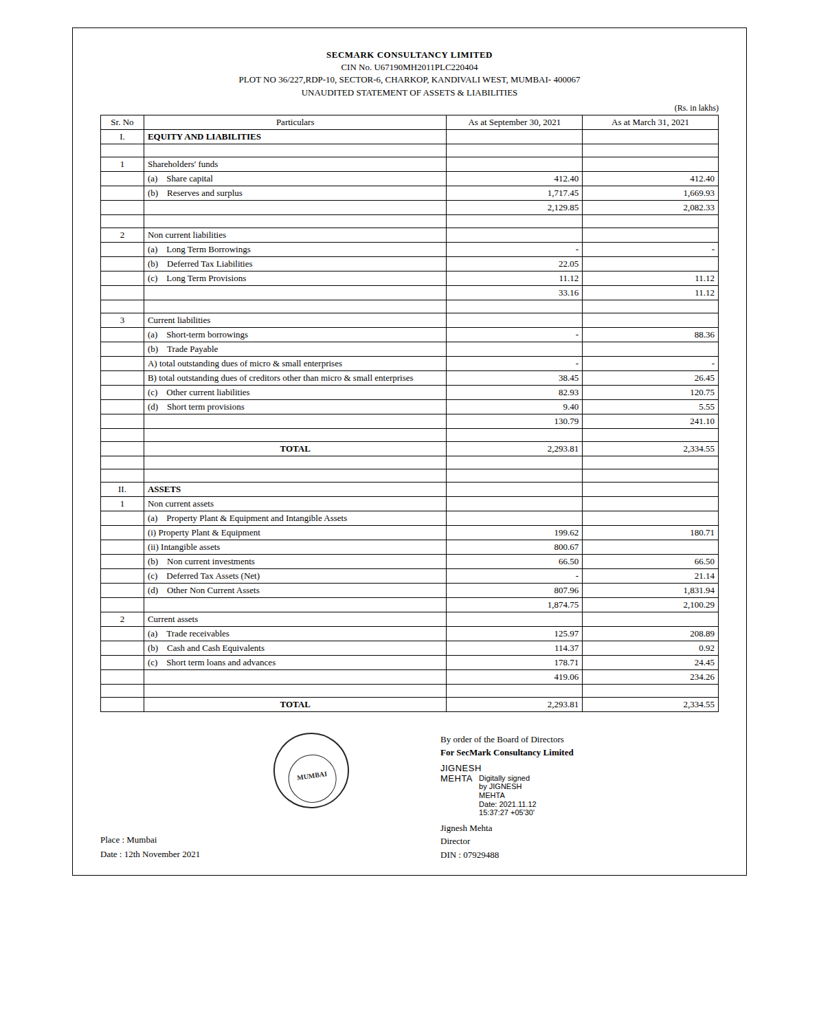SECMARK CONSULTANCY LIMITED
CIN No. U67190MH2011PLC220404
PLOT NO 36/227,RDP-10, SECTOR-6, CHARKOP, KANDIVALI WEST, MUMBAI- 400067
UNAUDITED STATEMENT OF ASSETS & LIABILITIES
(Rs. in lakhs)
| Sr. No | Particulars | As at September 30, 2021 | As at March 31, 2021 |
| --- | --- | --- | --- |
| I. | EQUITY AND LIABILITIES | | |
| 1 | Shareholders' funds | | |
| | (a) Share capital | 412.40 | 412.40 |
| | (b) Reserves and surplus | 1,717.45 | 1,669.93 |
| | | 2,129.85 | 2,082.33 |
| 2 | Non current liabilities | | |
| | (a) Long Term Borrowings | - | - |
| | (b) Deferred Tax Liabilities | 22.05 | |
| | (c) Long Term Provisions | 11.12 | 11.12 |
| | | 33.16 | 11.12 |
| 3 | Current liabilities | | |
| | (a) Short-term borrowings | - | 88.36 |
| | (b) Trade Payable | | |
| | A) total outstanding dues of micro & small enterprises | - | - |
| | B) total outstanding dues of creditors other than micro & small enterprises | 38.45 | 26.45 |
| | (c) Other current liabilities | 82.93 | 120.75 |
| | (d) Short term provisions | 9.40 | 5.55 |
| | | 130.79 | 241.10 |
| | TOTAL | 2,293.81 | 2,334.55 |
| II. | ASSETS | | |
| 1 | Non current assets | | |
| | (a) Property Plant & Equipment and Intangible Assets | | |
| | (i) Property Plant & Equipment | 199.62 | 180.71 |
| | (ii) Intangible assets | 800.67 | |
| | (b) Non current investments | 66.50 | 66.50 |
| | (c) Deferred Tax Assets (Net) | - | 21.14 |
| | (d) Other Non Current Assets | 807.96 | 1,831.94 |
| | | 1,874.75 | 2,100.29 |
| 2 | Current assets | | |
| | (a) Trade receivables | 125.97 | 208.89 |
| | (b) Cash and Cash Equivalents | 114.37 | 0.92 |
| | (c) Short term loans and advances | 178.71 | 24.45 |
| | | 419.06 | 234.26 |
| | TOTAL | 2,293.81 | 2,334.55 |
MUMBAI
By order of the Board of Directors
For SecMark Consultancy Limited
JIGNESH
MEHTA Digitally signed
by JIGNESH
MEHTA
Date: 2021.11.12
15:37:27 +05'30'
Jignesh Mehta
Director
DIN : 07929488
Place : Mumbai
Date : 12th November 2021